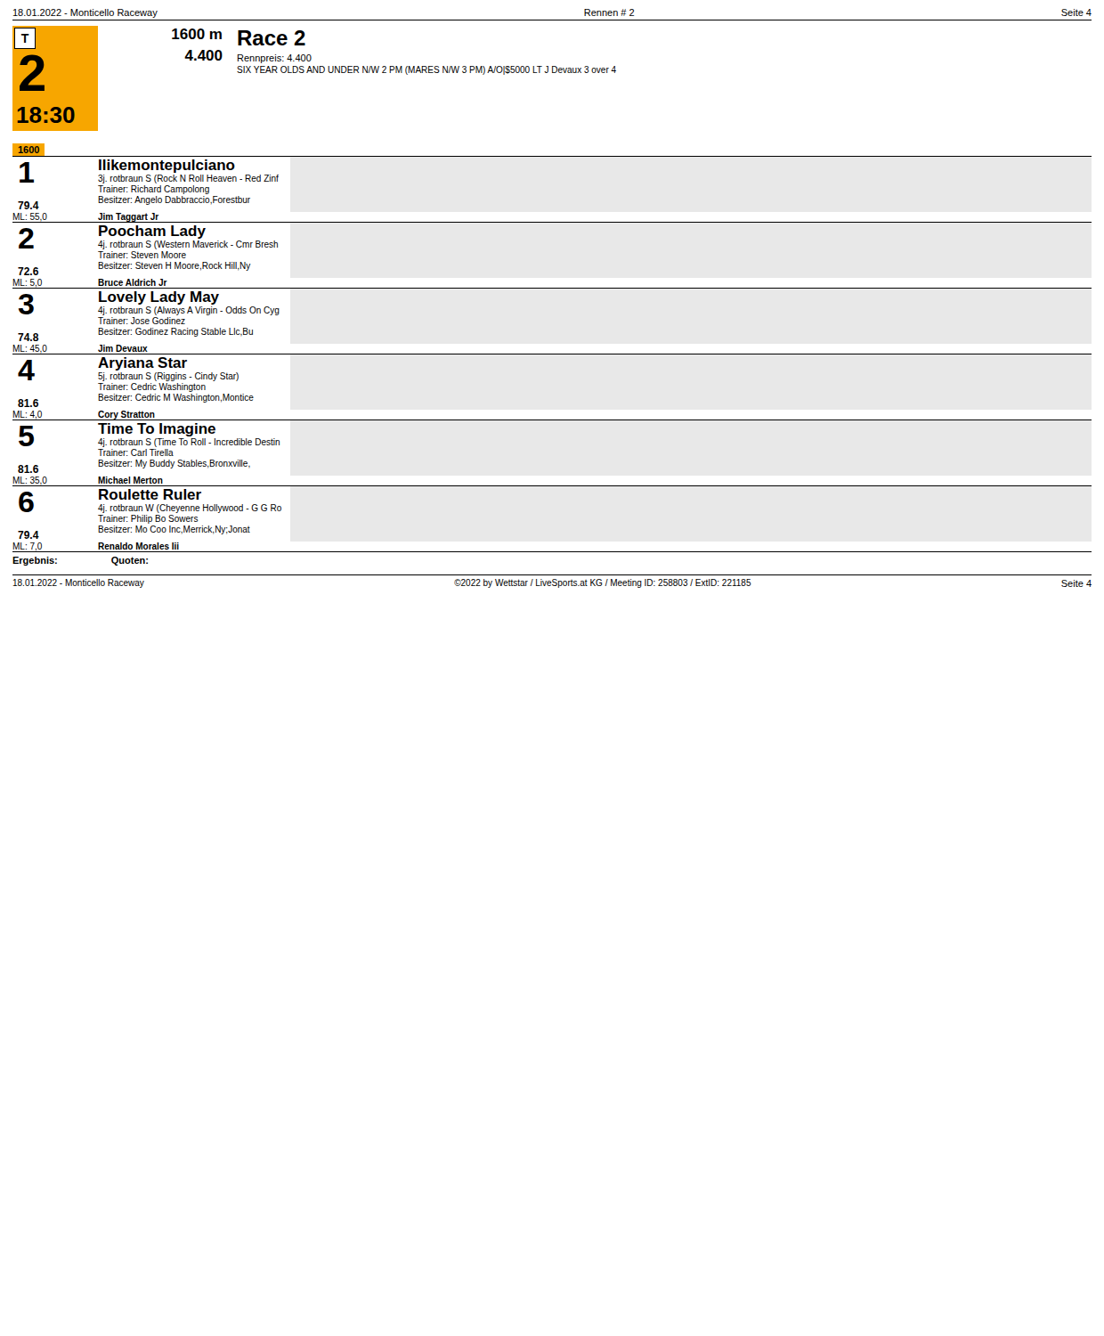18.01.2022 - Monticello Raceway
Rennen # 2
Seite 4
T
2
18:30
1600 m
4.400
Race 2
Rennpreis: 4.400
SIX YEAR OLDS AND UNDER N/W 2 PM (MARES N/W 3 PM) A/O|$5000 LT J Devaux 3 over 4
1600
| 1 79.4 | Ilikemontepulciano 3j. rotbraun S (Rock N Roll Heaven - Red Zinf Trainer: Richard Campolong Besitzer: Angelo Dabbraccio,Forestbur | |
| ML: 55,0 | Jim Taggart Jr |
| 2 72.6 | Poocham Lady 4j. rotbraun S (Western Maverick - Cmr Bresh Trainer: Steven Moore Besitzer: Steven H Moore,Rock Hill,Ny | |
| ML: 5,0 | Bruce Aldrich Jr |
| 3 74.8 | Lovely Lady May 4j. rotbraun S (Always A Virgin - Odds On Cyg Trainer: Jose Godinez Besitzer: Godinez Racing Stable Llc,Bu | |
| ML: 45,0 | Jim Devaux |
| 4 81.6 | Aryiana Star 5j. rotbraun S (Riggins - Cindy Star) Trainer: Cedric Washington Besitzer: Cedric M Washington,Montice | |
| ML: 4,0 | Cory Stratton |
| 5 81.6 | Time To Imagine 4j. rotbraun S (Time To Roll - Incredible Destin Trainer: Carl Tirella Besitzer: My Buddy Stables,Bronxville, | |
| ML: 35,0 | Michael Merton |
| 6 79.4 | Roulette Ruler 4j. rotbraun W (Cheyenne Hollywood - G G Ro Trainer: Philip Bo Sowers Besitzer: Mo Coo Inc,Merrick,Ny;Jonat | |
| ML: 7,0 | Renaldo Morales Iii |
Ergebnis: Quoten:
18.01.2022 - Monticello Raceway
©2022 by Wettstar / LiveSports.at KG / Meeting ID: 258803 / ExtID: 221185
Seite 4